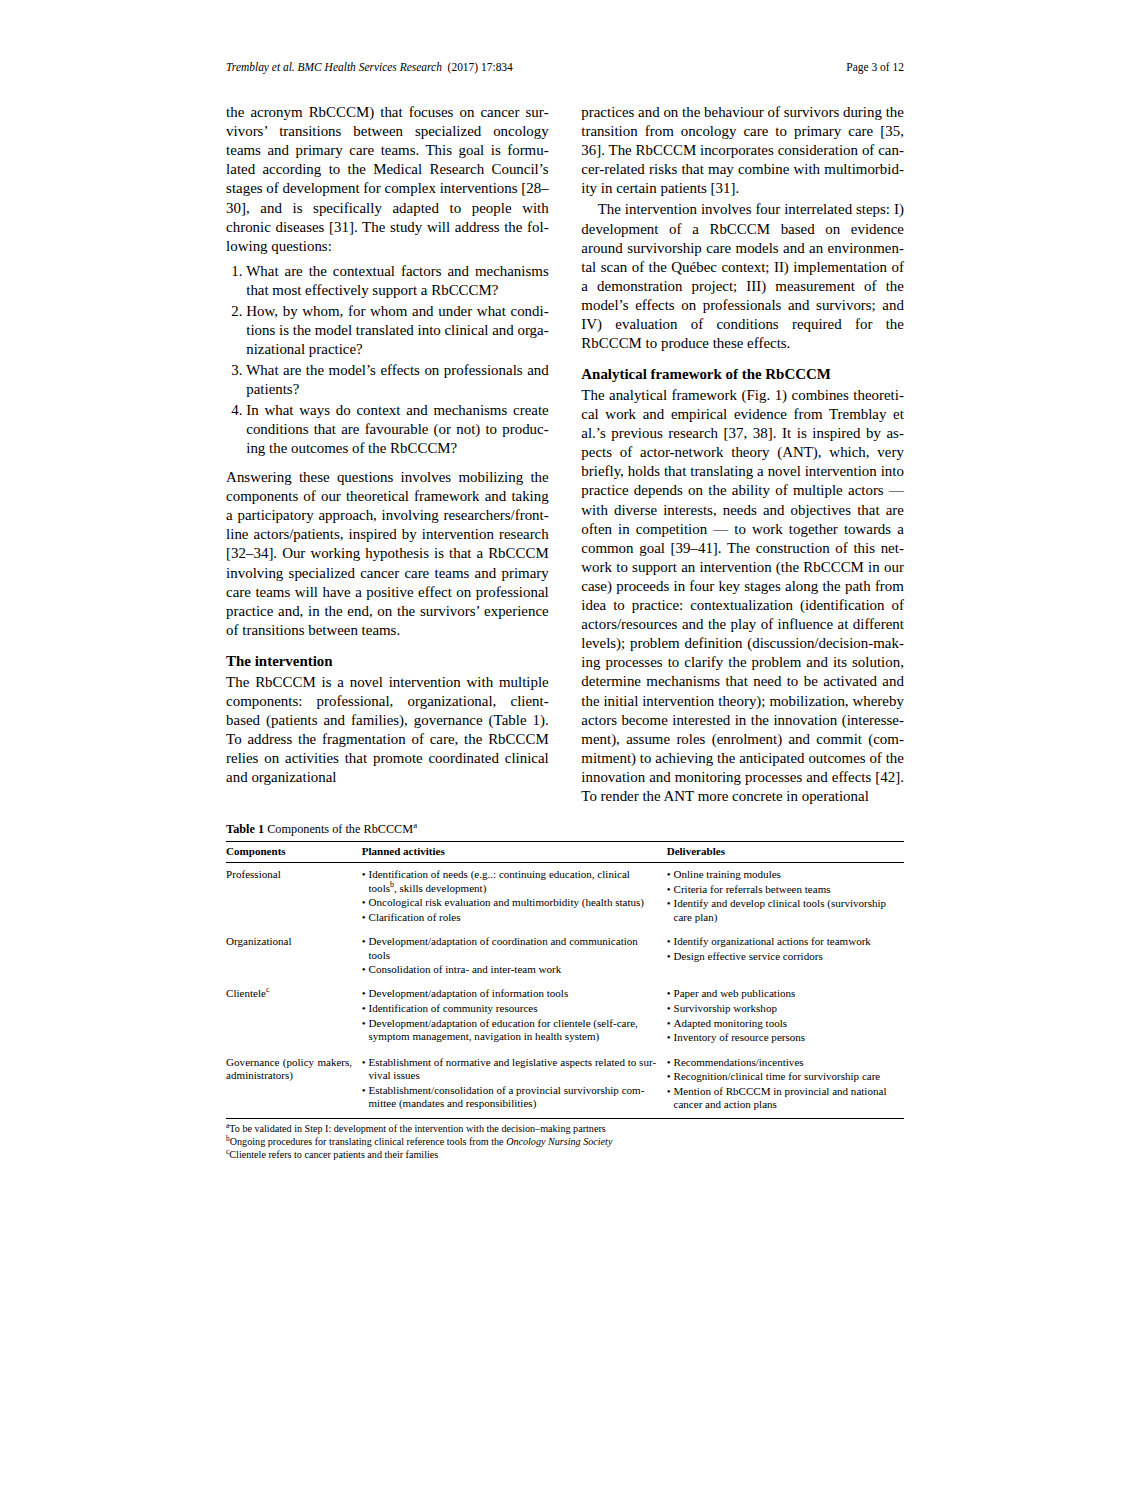Tremblay et al. BMC Health Services Research (2017) 17:834
Page 3 of 12
the acronym RbCCCM) that focuses on cancer survivors’ transitions between specialized oncology teams and primary care teams. This goal is formulated according to the Medical Research Council’s stages of development for complex interventions [28–30], and is specifically adapted to people with chronic diseases [31]. The study will address the following questions:
What are the contextual factors and mechanisms that most effectively support a RbCCCM?
How, by whom, for whom and under what conditions is the model translated into clinical and organizational practice?
What are the model’s effects on professionals and patients?
In what ways do context and mechanisms create conditions that are favourable (or not) to producing the outcomes of the RbCCCM?
Answering these questions involves mobilizing the components of our theoretical framework and taking a participatory approach, involving researchers/front-line actors/patients, inspired by intervention research [32–34]. Our working hypothesis is that a RbCCCM involving specialized cancer care teams and primary care teams will have a positive effect on professional practice and, in the end, on the survivors’ experience of transitions between teams.
The intervention
The RbCCCM is a novel intervention with multiple components: professional, organizational, client-based (patients and families), governance (Table 1). To address the fragmentation of care, the RbCCCM relies on activities that promote coordinated clinical and organizational
practices and on the behaviour of survivors during the transition from oncology care to primary care [35, 36]. The RbCCCM incorporates consideration of cancer-related risks that may combine with multimorbidity in certain patients [31].
The intervention involves four interrelated steps: I) development of a RbCCCM based on evidence around survivorship care models and an environmental scan of the Québec context; II) implementation of a demonstration project; III) measurement of the model’s effects on professionals and survivors; and IV) evaluation of conditions required for the RbCCCM to produce these effects.
Analytical framework of the RbCCCM
The analytical framework (Fig. 1) combines theoretical work and empirical evidence from Tremblay et al.’s previous research [37, 38]. It is inspired by aspects of actor-network theory (ANT), which, very briefly, holds that translating a novel intervention into practice depends on the ability of multiple actors — with diverse interests, needs and objectives that are often in competition — to work together towards a common goal [39–41]. The construction of this network to support an intervention (the RbCCCM in our case) proceeds in four key stages along the path from idea to practice: contextualization (identification of actors/resources and the play of influence at different levels); problem definition (discussion/decision-making processes to clarify the problem and its solution, determine mechanisms that need to be activated and the initial intervention theory); mobilization, whereby actors become interested in the innovation (interessement), assume roles (enrolment) and commit (commitment) to achieving the anticipated outcomes of the innovation and monitoring processes and effects [42]. To render the ANT more concrete in operational
Table 1 Components of the RbCCCMa
| Components | Planned activities | Deliverables |
| --- | --- | --- |
| Professional | Identification of needs (e.g..: continuing education, clinical tools b , skills development) Oncological risk evaluation and multimorbidity (health status) Clarification of roles | Online training modules Criteria for referrals between teams Identify and develop clinical tools (survivorship care plan) |
| Organizational | Development/adaptation of coordination and communication tools Consolidation of intra- and inter-team work | Identify organizational actions for teamwork Design effective service corridors |
| Clientele c | Development/adaptation of information tools Identification of community resources Development/adaptation of education for clientele (self-care, symptom management, navigation in health system) | Paper and web publications Survivorship workshop Adapted monitoring tools Inventory of resource persons |
| Governance (policy makers, administrators) | Establishment of normative and legislative aspects related to survival issues Establishment/consolidation of a provincial survivorship committee (mandates and responsibilities) | Recommendations/incentives Recognition/clinical time for survivorship care Mention of RbCCCM in provincial and national cancer and action plans |
aTo be validated in Step I: development of the intervention with the decision–making partners
bOngoing procedures for translating clinical reference tools from the Oncology Nursing Society
cClientele refers to cancer patients and their families